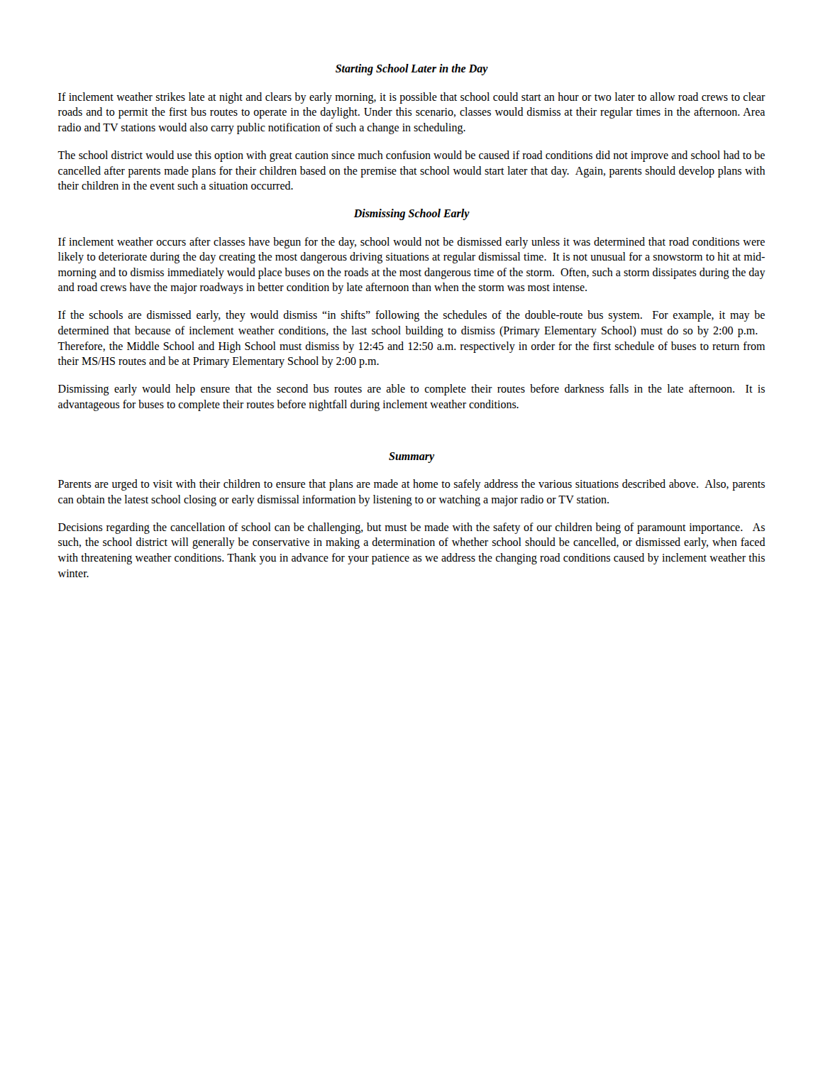Starting School Later in the Day
If inclement weather strikes late at night and clears by early morning, it is possible that school could start an hour or two later to allow road crews to clear roads and to permit the first bus routes to operate in the daylight. Under this scenario, classes would dismiss at their regular times in the afternoon. Area radio and TV stations would also carry public notification of such a change in scheduling.
The school district would use this option with great caution since much confusion would be caused if road conditions did not improve and school had to be cancelled after parents made plans for their children based on the premise that school would start later that day. Again, parents should develop plans with their children in the event such a situation occurred.
Dismissing School Early
If inclement weather occurs after classes have begun for the day, school would not be dismissed early unless it was determined that road conditions were likely to deteriorate during the day creating the most dangerous driving situations at regular dismissal time. It is not unusual for a snowstorm to hit at mid-morning and to dismiss immediately would place buses on the roads at the most dangerous time of the storm. Often, such a storm dissipates during the day and road crews have the major roadways in better condition by late afternoon than when the storm was most intense.
If the schools are dismissed early, they would dismiss “in shifts” following the schedules of the double-route bus system. For example, it may be determined that because of inclement weather conditions, the last school building to dismiss (Primary Elementary School) must do so by 2:00 p.m. Therefore, the Middle School and High School must dismiss by 12:45 and 12:50 a.m. respectively in order for the first schedule of buses to return from their MS/HS routes and be at Primary Elementary School by 2:00 p.m.
Dismissing early would help ensure that the second bus routes are able to complete their routes before darkness falls in the late afternoon. It is advantageous for buses to complete their routes before nightfall during inclement weather conditions.
Summary
Parents are urged to visit with their children to ensure that plans are made at home to safely address the various situations described above. Also, parents can obtain the latest school closing or early dismissal information by listening to or watching a major radio or TV station.
Decisions regarding the cancellation of school can be challenging, but must be made with the safety of our children being of paramount importance. As such, the school district will generally be conservative in making a determination of whether school should be cancelled, or dismissed early, when faced with threatening weather conditions. Thank you in advance for your patience as we address the changing road conditions caused by inclement weather this winter.